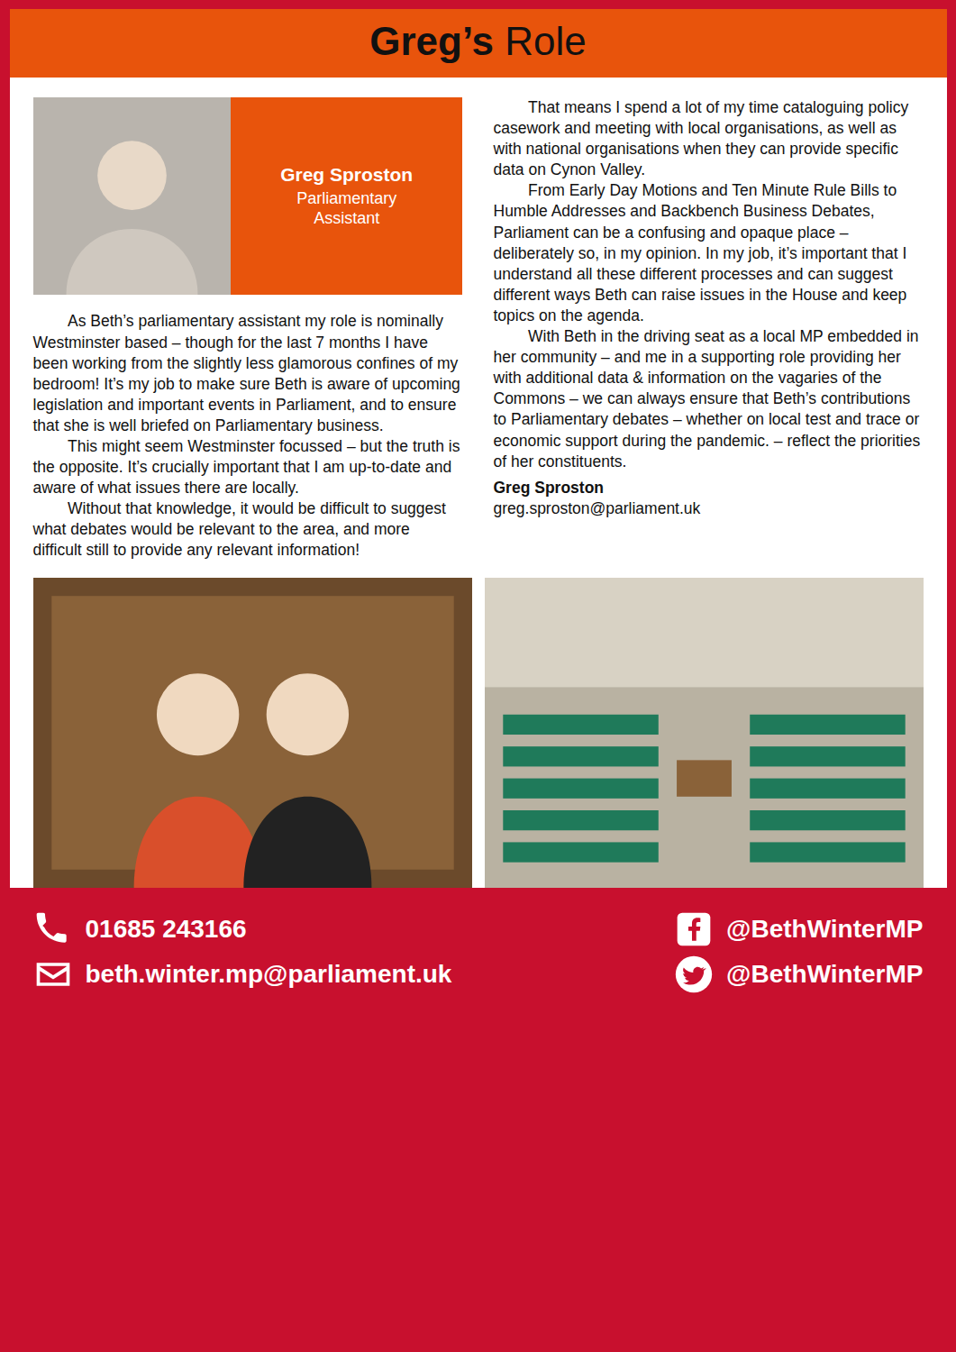Greg’s Role
Greg Sproston
Parliamentary
Assistant
As Beth’s parliamentary assistant my role is nominally Westminster based – though for the last 7 months I have been working from the slightly less glamorous confines of my bedroom! It’s my job to make sure Beth is aware of upcoming legislation and important events in Parliament, and to ensure that she is well briefed on Parliamentary business.
This might seem Westminster focussed – but the truth is the opposite. It’s crucially important that I am up-to-date and aware of what issues there are locally.
Without that knowledge, it would be difficult to suggest what debates would be relevant to the area, and more difficult still to provide any relevant information!
That means I spend a lot of my time cataloguing policy casework and meeting with local organisations, as well as with national organisations when they can provide specific data on Cynon Valley.
From Early Day Motions and Ten Minute Rule Bills to Humble Addresses and Backbench Business Debates, Parliament can be a confusing and opaque place – deliberately so, in my opinion. In my job, it’s important that I understand all these different processes and can suggest different ways Beth can raise issues in the House and keep topics on the agenda.
With Beth in the driving seat as a local MP embedded in her community – and me in a supporting role providing her with additional data & information on the vagaries of the Commons – we can always ensure that Beth’s contributions to Parliamentary debates – whether on local test and trace or economic support during the pandemic. – reflect the priorities of her constituents.
Greg Sproston
greg.sproston@parliament.uk
01685 243166
beth.winter.mp@parliament.uk
@BethWinterMP
@BethWinterMP